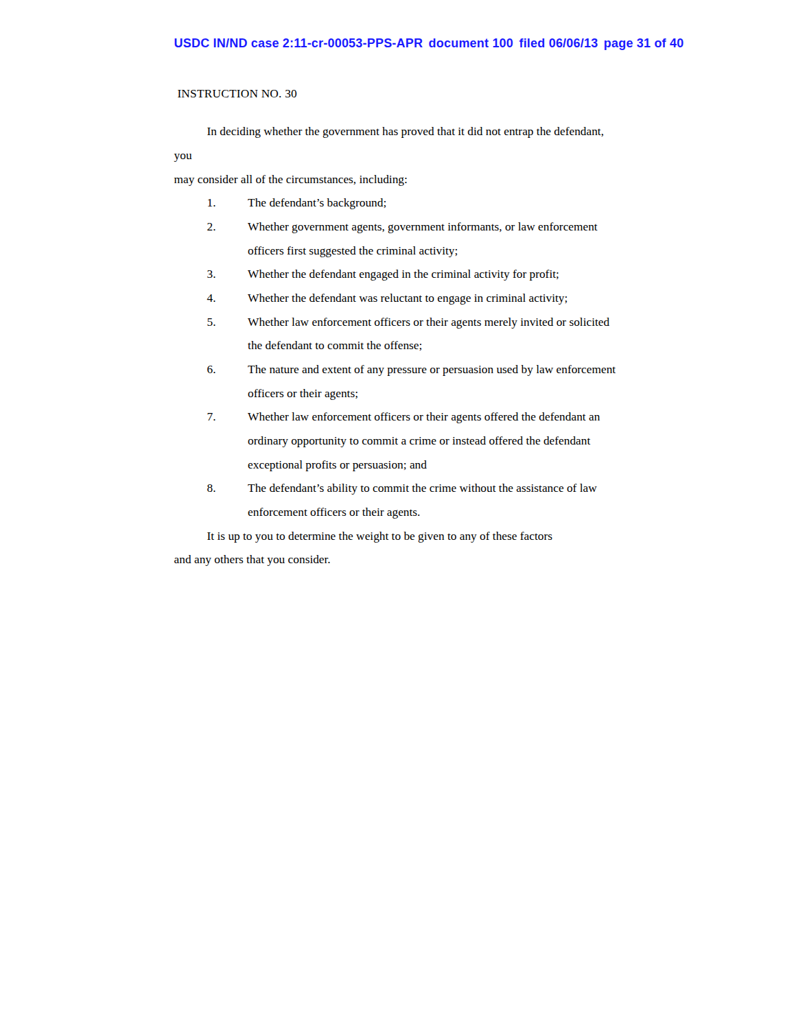USDC IN/ND case 2:11-cr-00053-PPS-APR document 100 filed 06/06/13 page 31 of 40
INSTRUCTION NO. 30
In deciding whether the government has proved that it did not entrap the defendant, you
may consider all of the circumstances, including:
1. The defendant’s background;
2. Whether government agents, government informants, or law enforcement officers first suggested the criminal activity;
3. Whether the defendant engaged in the criminal activity for profit;
4. Whether the defendant was reluctant to engage in criminal activity;
5. Whether law enforcement officers or their agents merely invited or solicited the defendant to commit the offense;
6. The nature and extent of any pressure or persuasion used by law enforcement officers or their agents;
7. Whether law enforcement officers or their agents offered the defendant an ordinary opportunity to commit a crime or instead offered the defendant exceptional profits or persuasion; and
8. The defendant’s ability to commit the crime without the assistance of law enforcement officers or their agents.
It is up to you to determine the weight to be given to any of these factors
and any others that you consider.